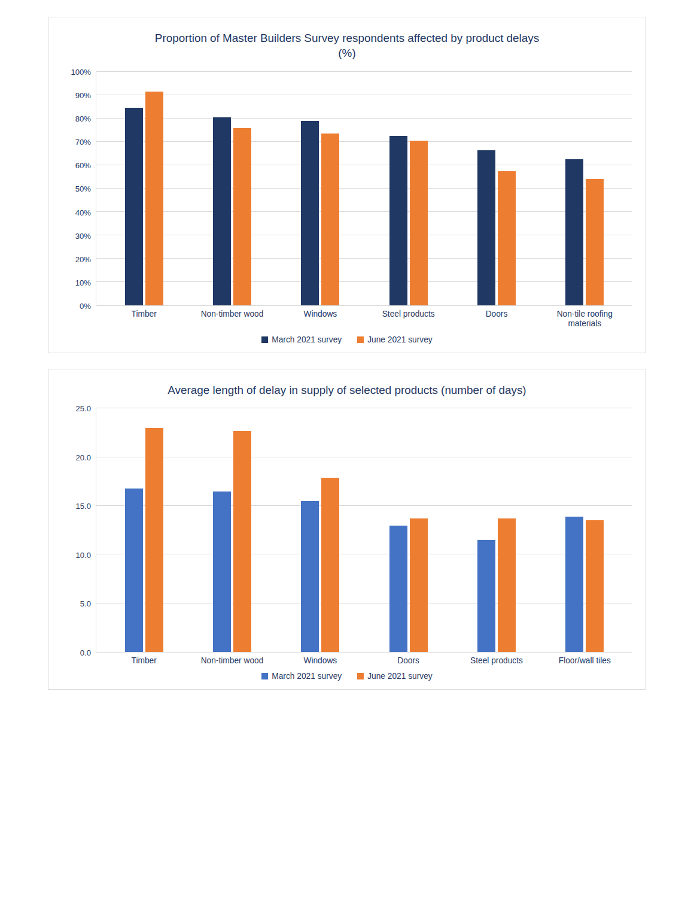Proportion of Master Builders Survey respondents affected by product delays
(%)
100% 90% 80% 70% 60% 50% 40% 30% 20% 10% 0%
Timber
Non-timber wood
Windows
Steel products
Doors
Non-tile roofing materials
March 2021 survey June 2021 survey
Average length of delay in supply of selected products (number of days)
25.0 20.0 15.0 10.0 5.0 0.0
Timber
Non-timber wood
Windows
Doors
Steel products
Floor/wall tiles
March 2021 survey June 2021 survey